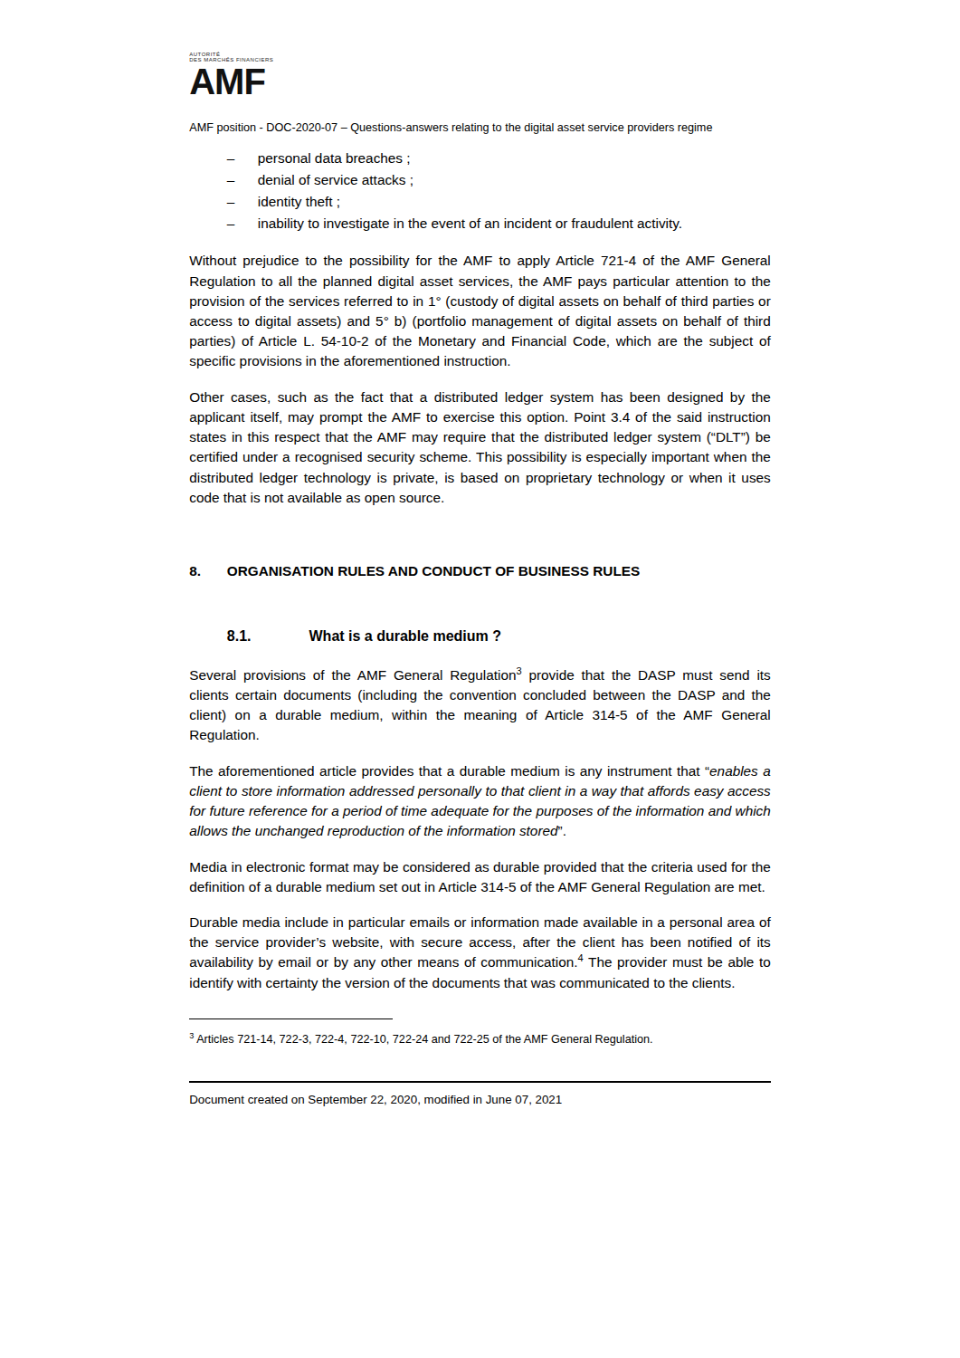AUTORITÉ
DES MARCHÉS FINANCIERS AMF
AMF position - DOC-2020-07 – Questions-answers relating to the digital asset service providers regime
personal data breaches ;
denial of service attacks ;
identity theft ;
inability to investigate in the event of an incident or fraudulent activity.
Without prejudice to the possibility for the AMF to apply Article 721-4 of the AMF General Regulation to all the planned digital asset services, the AMF pays particular attention to the provision of the services referred to in 1° (custody of digital assets on behalf of third parties or access to digital assets) and 5° b) (portfolio management of digital assets on behalf of third parties) of Article L. 54-10-2 of the Monetary and Financial Code, which are the subject of specific provisions in the aforementioned instruction.
Other cases, such as the fact that a distributed ledger system has been designed by the applicant itself, may prompt the AMF to exercise this option. Point 3.4 of the said instruction states in this respect that the AMF may require that the distributed ledger system (“DLT”) be certified under a recognised security scheme. This possibility is especially important when the distributed ledger technology is private, is based on proprietary technology or when it uses code that is not available as open source.
8. Organisation rules and conduct of business rules
8.1. What is a durable medium ?
Several provisions of the AMF General Regulation3 provide that the DASP must send its clients certain documents (including the convention concluded between the DASP and the client) on a durable medium, within the meaning of Article 314-5 of the AMF General Regulation.
The aforementioned article provides that a durable medium is any instrument that “enables a client to store information addressed personally to that client in a way that affords easy access for future reference for a period of time adequate for the purposes of the information and which allows the unchanged reproduction of the information stored”.
Media in electronic format may be considered as durable provided that the criteria used for the definition of a durable medium set out in Article 314-5 of the AMF General Regulation are met.
Durable media include in particular emails or information made available in a personal area of the service provider’s website, with secure access, after the client has been notified of its availability by email or by any other means of communication.4 The provider must be able to identify with certainty the version of the documents that was communicated to the clients.
3 Articles 721-14, 722-3, 722-4, 722-10, 722-24 and 722-25 of the AMF General Regulation.
Document created on September 22, 2020, modified in June 07, 2021